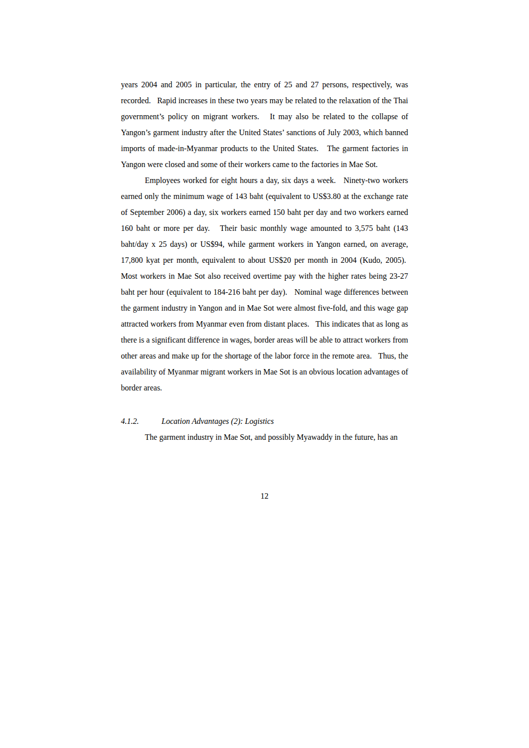years 2004 and 2005 in particular, the entry of 25 and 27 persons, respectively, was recorded. Rapid increases in these two years may be related to the relaxation of the Thai government’s policy on migrant workers. It may also be related to the collapse of Yangon’s garment industry after the United States’ sanctions of July 2003, which banned imports of made-in-Myanmar products to the United States. The garment factories in Yangon were closed and some of their workers came to the factories in Mae Sot.
Employees worked for eight hours a day, six days a week. Ninety-two workers earned only the minimum wage of 143 baht (equivalent to US$3.80 at the exchange rate of September 2006) a day, six workers earned 150 baht per day and two workers earned 160 baht or more per day. Their basic monthly wage amounted to 3,575 baht (143 baht/day x 25 days) or US$94, while garment workers in Yangon earned, on average, 17,800 kyat per month, equivalent to about US$20 per month in 2004 (Kudo, 2005). Most workers in Mae Sot also received overtime pay with the higher rates being 23-27 baht per hour (equivalent to 184-216 baht per day). Nominal wage differences between the garment industry in Yangon and in Mae Sot were almost five-fold, and this wage gap attracted workers from Myanmar even from distant places. This indicates that as long as there is a significant difference in wages, border areas will be able to attract workers from other areas and make up for the shortage of the labor force in the remote area. Thus, the availability of Myanmar migrant workers in Mae Sot is an obvious location advantages of border areas.
4.1.2. Location Advantages (2): Logistics
The garment industry in Mae Sot, and possibly Myawaddy in the future, has an
12